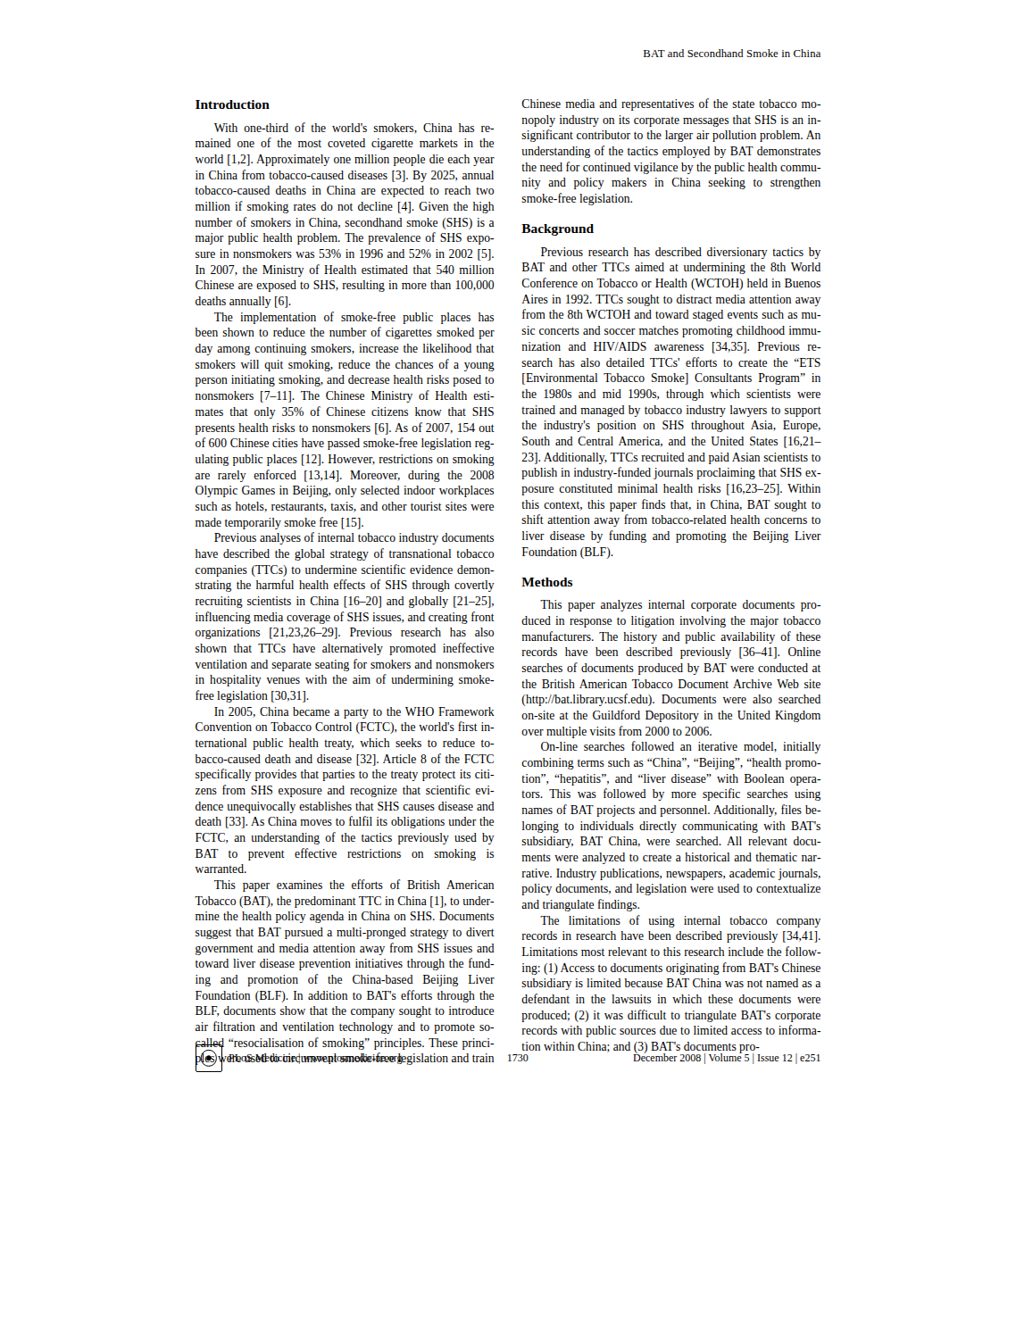BAT and Secondhand Smoke in China
Introduction
With one-third of the world's smokers, China has remained one of the most coveted cigarette markets in the world [1,2]. Approximately one million people die each year in China from tobacco-caused diseases [3]. By 2025, annual tobacco-caused deaths in China are expected to reach two million if smoking rates do not decline [4]. Given the high number of smokers in China, secondhand smoke (SHS) is a major public health problem. The prevalence of SHS exposure in nonsmokers was 53% in 1996 and 52% in 2002 [5]. In 2007, the Ministry of Health estimated that 540 million Chinese are exposed to SHS, resulting in more than 100,000 deaths annually [6].
The implementation of smoke-free public places has been shown to reduce the number of cigarettes smoked per day among continuing smokers, increase the likelihood that smokers will quit smoking, reduce the chances of a young person initiating smoking, and decrease health risks posed to nonsmokers [7–11]. The Chinese Ministry of Health estimates that only 35% of Chinese citizens know that SHS presents health risks to nonsmokers [6]. As of 2007, 154 out of 600 Chinese cities have passed smoke-free legislation regulating public places [12]. However, restrictions on smoking are rarely enforced [13,14]. Moreover, during the 2008 Olympic Games in Beijing, only selected indoor workplaces such as hotels, restaurants, taxis, and other tourist sites were made temporarily smoke free [15].
Previous analyses of internal tobacco industry documents have described the global strategy of transnational tobacco companies (TTCs) to undermine scientific evidence demonstrating the harmful health effects of SHS through covertly recruiting scientists in China [16–20] and globally [21–25], influencing media coverage of SHS issues, and creating front organizations [21,23,26–29]. Previous research has also shown that TTCs have alternatively promoted ineffective ventilation and separate seating for smokers and nonsmokers in hospitality venues with the aim of undermining smoke-free legislation [30,31].
In 2005, China became a party to the WHO Framework Convention on Tobacco Control (FCTC), the world's first international public health treaty, which seeks to reduce tobacco-caused death and disease [32]. Article 8 of the FCTC specifically provides that parties to the treaty protect its citizens from SHS exposure and recognize that scientific evidence unequivocally establishes that SHS causes disease and death [33]. As China moves to fulfil its obligations under the FCTC, an understanding of the tactics previously used by BAT to prevent effective restrictions on smoking is warranted.
This paper examines the efforts of British American Tobacco (BAT), the predominant TTC in China [1], to undermine the health policy agenda in China on SHS. Documents suggest that BAT pursued a multi-pronged strategy to divert government and media attention away from SHS issues and toward liver disease prevention initiatives through the funding and promotion of the China-based Beijing Liver Foundation (BLF). In addition to BAT's efforts through the BLF, documents show that the company sought to introduce air filtration and ventilation technology and to promote so-called “resocialisation of smoking” principles. These principles were used to circumvent smoke-free legislation and train Chinese media and representatives of the state tobacco monopoly industry on its corporate messages that SHS is an insignificant contributor to the larger air pollution problem. An understanding of the tactics employed by BAT demonstrates the need for continued vigilance by the public health community and policy makers in China seeking to strengthen smoke-free legislation.
Background
Previous research has described diversionary tactics by BAT and other TTCs aimed at undermining the 8th World Conference on Tobacco or Health (WCTOH) held in Buenos Aires in 1992. TTCs sought to distract media attention away from the 8th WCTOH and toward staged events such as music concerts and soccer matches promoting childhood immunization and HIV/AIDS awareness [34,35]. Previous research has also detailed TTCs' efforts to create the “ETS [Environmental Tobacco Smoke] Consultants Program” in the 1980s and mid 1990s, through which scientists were trained and managed by tobacco industry lawyers to support the industry's position on SHS throughout Asia, Europe, South and Central America, and the United States [16,21–23]. Additionally, TTCs recruited and paid Asian scientists to publish in industry-funded journals proclaiming that SHS exposure constituted minimal health risks [16,23–25]. Within this context, this paper finds that, in China, BAT sought to shift attention away from tobacco-related health concerns to liver disease by funding and promoting the Beijing Liver Foundation (BLF).
Methods
This paper analyzes internal corporate documents produced in response to litigation involving the major tobacco manufacturers. The history and public availability of these records have been described previously [36–41]. Online searches of documents produced by BAT were conducted at the British American Tobacco Document Archive Web site (http://bat.library.ucsf.edu). Documents were also searched on-site at the Guildford Depository in the United Kingdom over multiple visits from 2000 to 2006.
On-line searches followed an iterative model, initially combining terms such as “China”, “Beijing”, “health promotion”, “hepatitis”, and “liver disease” with Boolean operators. This was followed by more specific searches using names of BAT projects and personnel. Additionally, files belonging to individuals directly communicating with BAT's subsidiary, BAT China, were searched. All relevant documents were analyzed to create a historical and thematic narrative. Industry publications, newspapers, academic journals, policy documents, and legislation were used to contextualize and triangulate findings.
The limitations of using internal tobacco company records in research have been described previously [34,41]. Limitations most relevant to this research include the following: (1) Access to documents originating from BAT's Chinese subsidiary is limited because BAT China was not named as a defendant in the lawsuits in which these documents were produced; (2) it was difficult to triangulate BAT's corporate records with public sources due to limited access to information within China; and (3) BAT's documents pro-
PLoS Medicine | www.plosmedicine.org
1730
December 2008 | Volume 5 | Issue 12 | e251